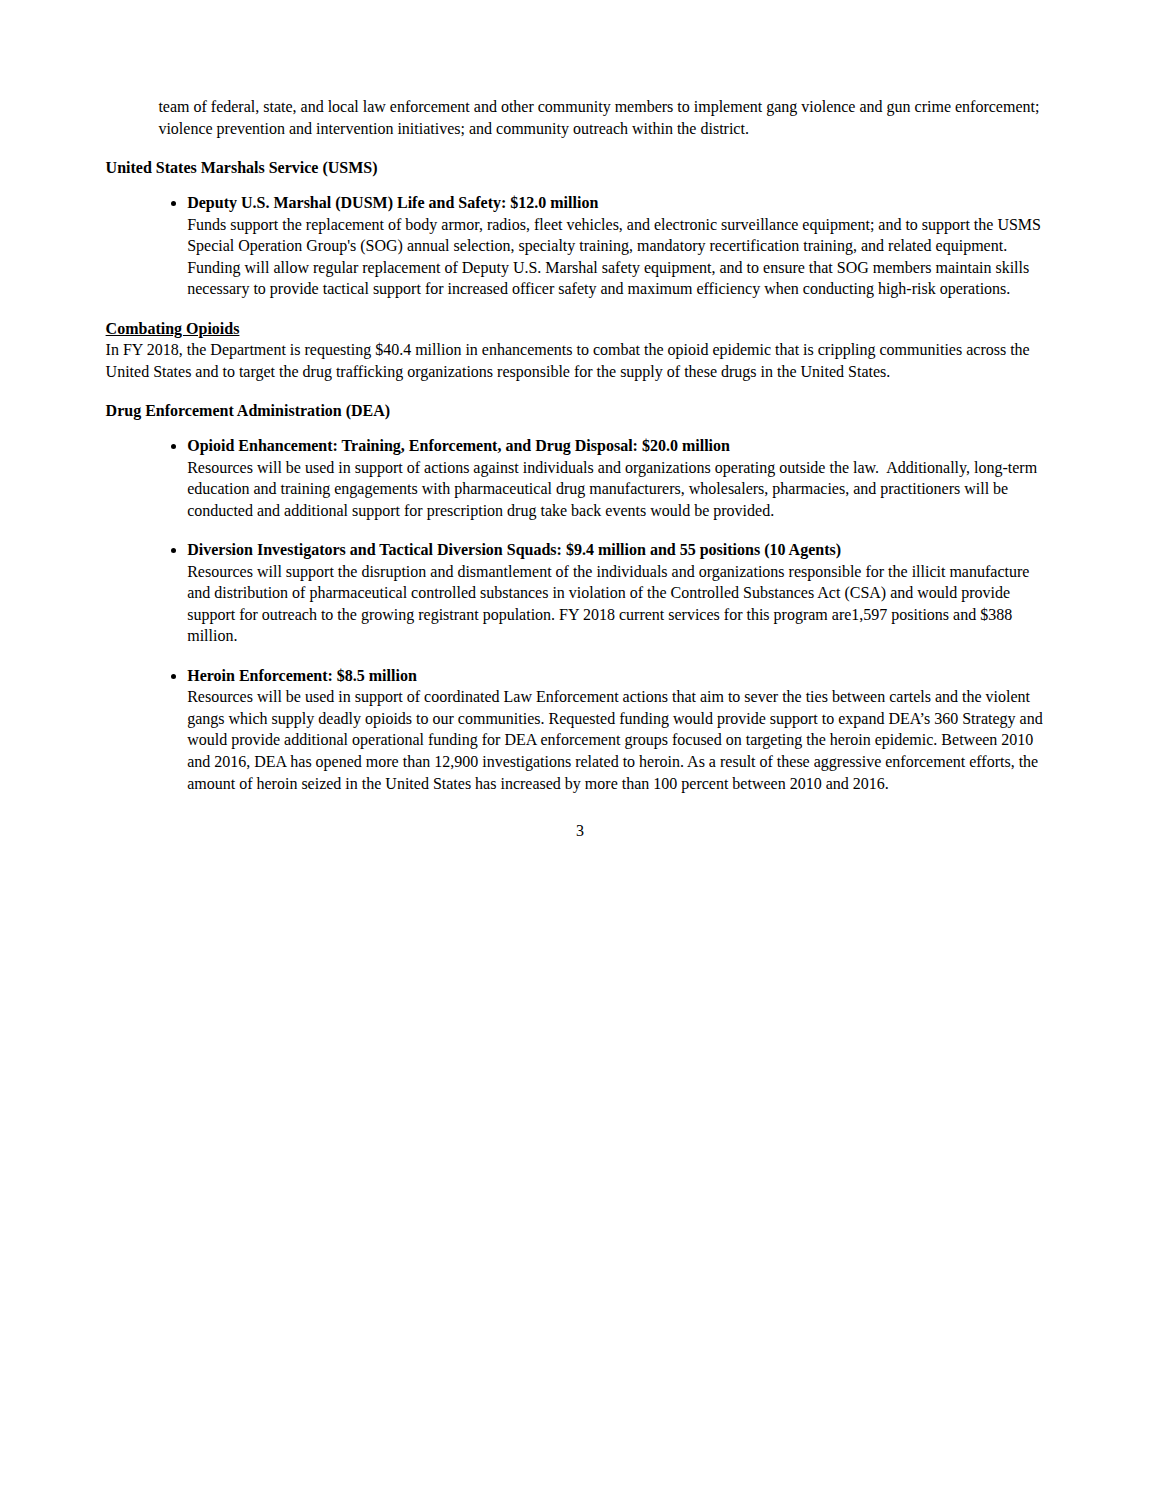team of federal, state, and local law enforcement and other community members to implement gang violence and gun crime enforcement; violence prevention and intervention initiatives; and community outreach within the district.
United States Marshals Service (USMS)
Deputy U.S. Marshal (DUSM) Life and Safety: $12.0 million
Funds support the replacement of body armor, radios, fleet vehicles, and electronic surveillance equipment; and to support the USMS Special Operation Group's (SOG) annual selection, specialty training, mandatory recertification training, and related equipment. Funding will allow regular replacement of Deputy U.S. Marshal safety equipment, and to ensure that SOG members maintain skills necessary to provide tactical support for increased officer safety and maximum efficiency when conducting high-risk operations.
Combating Opioids
In FY 2018, the Department is requesting $40.4 million in enhancements to combat the opioid epidemic that is crippling communities across the United States and to target the drug trafficking organizations responsible for the supply of these drugs in the United States.
Drug Enforcement Administration (DEA)
Opioid Enhancement: Training, Enforcement, and Drug Disposal: $20.0 million
Resources will be used in support of actions against individuals and organizations operating outside the law. Additionally, long-term education and training engagements with pharmaceutical drug manufacturers, wholesalers, pharmacies, and practitioners will be conducted and additional support for prescription drug take back events would be provided.
Diversion Investigators and Tactical Diversion Squads: $9.4 million and 55 positions (10 Agents)
Resources will support the disruption and dismantlement of the individuals and organizations responsible for the illicit manufacture and distribution of pharmaceutical controlled substances in violation of the Controlled Substances Act (CSA) and would provide support for outreach to the growing registrant population. FY 2018 current services for this program are1,597 positions and $388 million.
Heroin Enforcement: $8.5 million
Resources will be used in support of coordinated Law Enforcement actions that aim to sever the ties between cartels and the violent gangs which supply deadly opioids to our communities. Requested funding would provide support to expand DEA’s 360 Strategy and would provide additional operational funding for DEA enforcement groups focused on targeting the heroin epidemic. Between 2010 and 2016, DEA has opened more than 12,900 investigations related to heroin. As a result of these aggressive enforcement efforts, the amount of heroin seized in the United States has increased by more than 100 percent between 2010 and 2016.
3